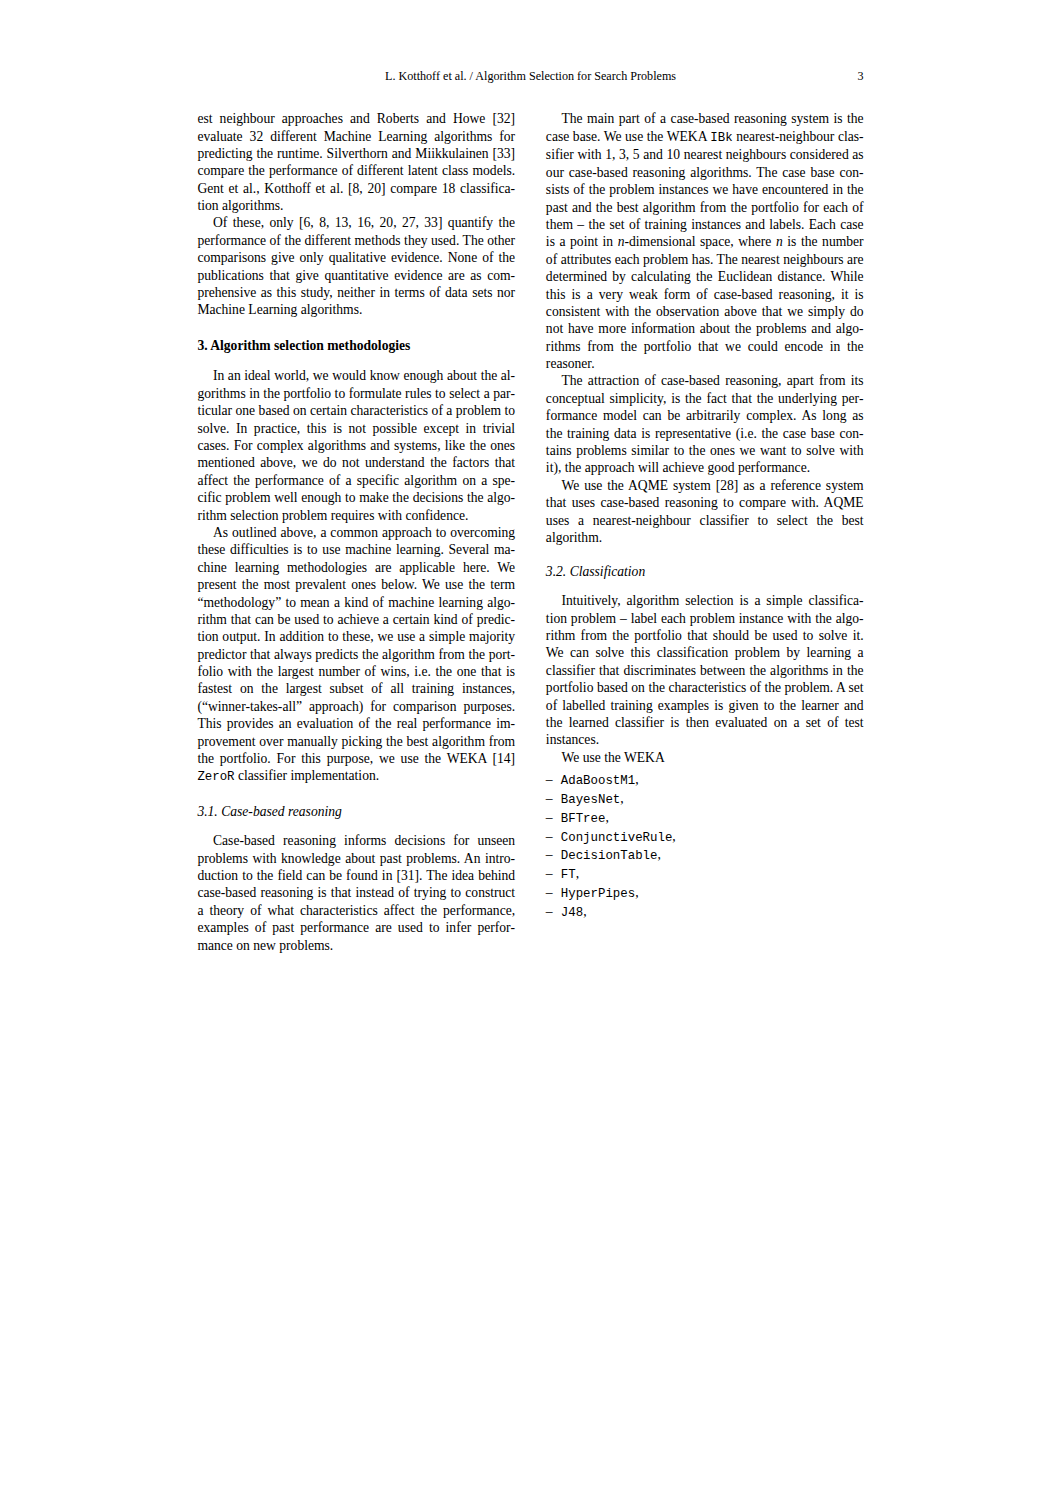L. Kotthoff et al. / Algorithm Selection for Search Problems 3
est neighbour approaches and Roberts and Howe [32] evaluate 32 different Machine Learning algorithms for predicting the runtime. Silverthorn and Miikkulainen [33] compare the performance of different latent class models. Gent et al., Kotthoff et al. [8, 20] compare 18 classification algorithms.
Of these, only [6, 8, 13, 16, 20, 27, 33] quantify the performance of the different methods they used. The other comparisons give only qualitative evidence. None of the publications that give quantitative evidence are as comprehensive as this study, neither in terms of data sets nor Machine Learning algorithms.
3. Algorithm selection methodologies
In an ideal world, we would know enough about the algorithms in the portfolio to formulate rules to select a particular one based on certain characteristics of a problem to solve. In practice, this is not possible except in trivial cases. For complex algorithms and systems, like the ones mentioned above, we do not understand the factors that affect the performance of a specific algorithm on a specific problem well enough to make the decisions the algorithm selection problem requires with confidence.
As outlined above, a common approach to overcoming these difficulties is to use machine learning. Several machine learning methodologies are applicable here. We present the most prevalent ones below. We use the term “methodology” to mean a kind of machine learning algorithm that can be used to achieve a certain kind of prediction output. In addition to these, we use a simple majority predictor that always predicts the algorithm from the portfolio with the largest number of wins, i.e. the one that is fastest on the largest subset of all training instances, (“winner-takes-all” approach) for comparison purposes. This provides an evaluation of the real performance improvement over manually picking the best algorithm from the portfolio. For this purpose, we use the WEKA [14] ZeroR classifier implementation.
3.1. Case-based reasoning
Case-based reasoning informs decisions for unseen problems with knowledge about past problems. An introduction to the field can be found in [31]. The idea behind case-based reasoning is that instead of trying to construct a theory of what characteristics affect the performance, examples of past performance are used to infer performance on new problems.
The main part of a case-based reasoning system is the case base. We use the WEKA IBk nearest-neighbour classifier with 1, 3, 5 and 10 nearest neighbours considered as our case-based reasoning algorithms. The case base consists of the problem instances we have encountered in the past and the best algorithm from the portfolio for each of them – the set of training instances and labels. Each case is a point in n-dimensional space, where n is the number of attributes each problem has. The nearest neighbours are determined by calculating the Euclidean distance. While this is a very weak form of case-based reasoning, it is consistent with the observation above that we simply do not have more information about the problems and algorithms from the portfolio that we could encode in the reasoner.
The attraction of case-based reasoning, apart from its conceptual simplicity, is the fact that the underlying performance model can be arbitrarily complex. As long as the training data is representative (i.e. the case base contains problems similar to the ones we want to solve with it), the approach will achieve good performance.
We use the AQME system [28] as a reference system that uses case-based reasoning to compare with. AQME uses a nearest-neighbour classifier to select the best algorithm.
3.2. Classification
Intuitively, algorithm selection is a simple classification problem – label each problem instance with the algorithm from the portfolio that should be used to solve it. We can solve this classification problem by learning a classifier that discriminates between the algorithms in the portfolio based on the characteristics of the problem. A set of labelled training examples is given to the learner and the learned classifier is then evaluated on a set of test instances.
We use the WEKA
AdaBoostM1,
BayesNet,
BFTree,
ConjunctiveRule,
DecisionTable,
FT,
HyperPipes,
J48,